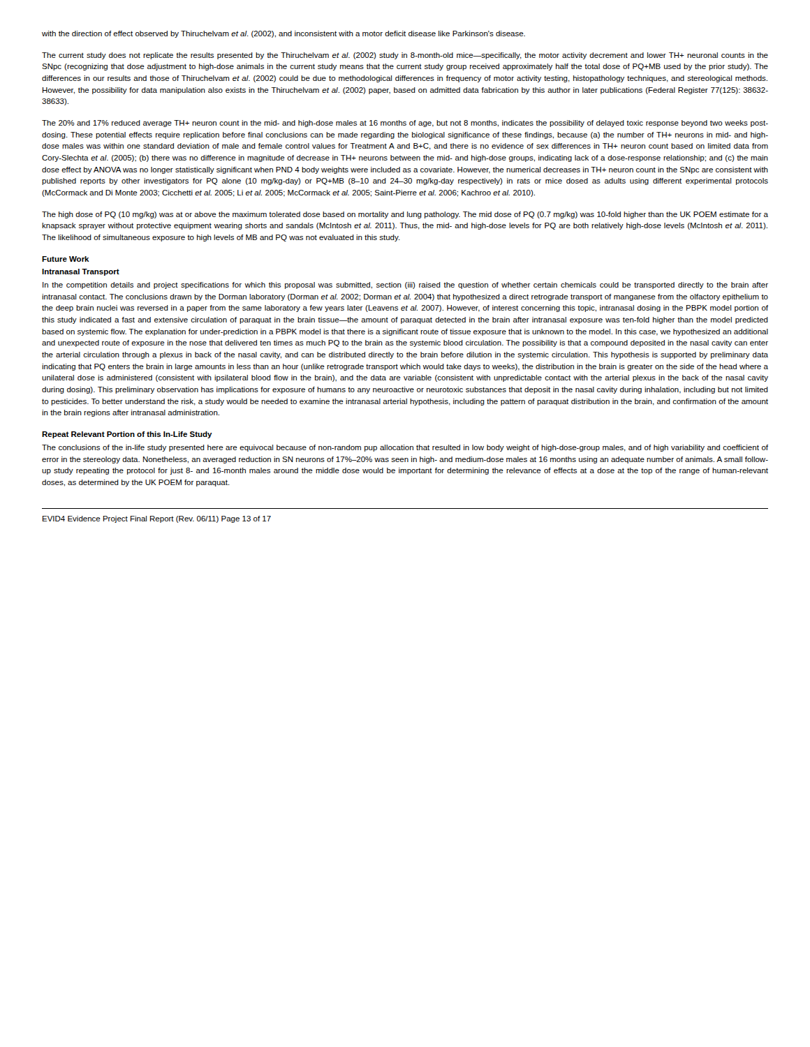with the direction of effect observed by Thiruchelvam et al. (2002), and inconsistent with a motor deficit disease like Parkinson's disease.
The current study does not replicate the results presented by the Thiruchelvam et al. (2002) study in 8-month-old mice—specifically, the motor activity decrement and lower TH+ neuronal counts in the SNpc (recognizing that dose adjustment to high-dose animals in the current study means that the current study group received approximately half the total dose of PQ+MB used by the prior study). The differences in our results and those of Thiruchelvam et al. (2002) could be due to methodological differences in frequency of motor activity testing, histopathology techniques, and stereological methods. However, the possibility for data manipulation also exists in the Thiruchelvam et al. (2002) paper, based on admitted data fabrication by this author in later publications (Federal Register 77(125): 38632-38633).
The 20% and 17% reduced average TH+ neuron count in the mid- and high-dose males at 16 months of age, but not 8 months, indicates the possibility of delayed toxic response beyond two weeks post-dosing. These potential effects require replication before final conclusions can be made regarding the biological significance of these findings, because (a) the number of TH+ neurons in mid- and high-dose males was within one standard deviation of male and female control values for Treatment A and B+C, and there is no evidence of sex differences in TH+ neuron count based on limited data from Cory-Slechta et al. (2005); (b) there was no difference in magnitude of decrease in TH+ neurons between the mid- and high-dose groups, indicating lack of a dose-response relationship; and (c) the main dose effect by ANOVA was no longer statistically significant when PND 4 body weights were included as a covariate. However, the numerical decreases in TH+ neuron count in the SNpc are consistent with published reports by other investigators for PQ alone (10 mg/kg-day) or PQ+MB (8–10 and 24–30 mg/kg-day respectively) in rats or mice dosed as adults using different experimental protocols (McCormack and Di Monte 2003; Cicchetti et al. 2005; Li et al. 2005; McCormack et al. 2005; Saint-Pierre et al. 2006; Kachroo et al. 2010).
The high dose of PQ (10 mg/kg) was at or above the maximum tolerated dose based on mortality and lung pathology. The mid dose of PQ (0.7 mg/kg) was 10-fold higher than the UK POEM estimate for a knapsack sprayer without protective equipment wearing shorts and sandals (McIntosh et al. 2011). Thus, the mid- and high-dose levels for PQ are both relatively high-dose levels (McIntosh et al. 2011). The likelihood of simultaneous exposure to high levels of MB and PQ was not evaluated in this study.
Future Work
Intranasal Transport
In the competition details and project specifications for which this proposal was submitted, section (iii) raised the question of whether certain chemicals could be transported directly to the brain after intranasal contact. The conclusions drawn by the Dorman laboratory (Dorman et al. 2002; Dorman et al. 2004) that hypothesized a direct retrograde transport of manganese from the olfactory epithelium to the deep brain nuclei was reversed in a paper from the same laboratory a few years later (Leavens et al. 2007). However, of interest concerning this topic, intranasal dosing in the PBPK model portion of this study indicated a fast and extensive circulation of paraquat in the brain tissue—the amount of paraquat detected in the brain after intranasal exposure was ten-fold higher than the model predicted based on systemic flow. The explanation for under-prediction in a PBPK model is that there is a significant route of tissue exposure that is unknown to the model. In this case, we hypothesized an additional and unexpected route of exposure in the nose that delivered ten times as much PQ to the brain as the systemic blood circulation. The possibility is that a compound deposited in the nasal cavity can enter the arterial circulation through a plexus in back of the nasal cavity, and can be distributed directly to the brain before dilution in the systemic circulation. This hypothesis is supported by preliminary data indicating that PQ enters the brain in large amounts in less than an hour (unlike retrograde transport which would take days to weeks), the distribution in the brain is greater on the side of the head where a unilateral dose is administered (consistent with ipsilateral blood flow in the brain), and the data are variable (consistent with unpredictable contact with the arterial plexus in the back of the nasal cavity during dosing). This preliminary observation has implications for exposure of humans to any neuroactive or neurotoxic substances that deposit in the nasal cavity during inhalation, including but not limited to pesticides. To better understand the risk, a study would be needed to examine the intranasal arterial hypothesis, including the pattern of paraquat distribution in the brain, and confirmation of the amount in the brain regions after intranasal administration.
Repeat Relevant Portion of this In-Life Study
The conclusions of the in-life study presented here are equivocal because of non-random pup allocation that resulted in low body weight of high-dose-group males, and of high variability and coefficient of error in the stereology data. Nonetheless, an averaged reduction in SN neurons of 17%–20% was seen in high- and medium-dose males at 16 months using an adequate number of animals. A small follow-up study repeating the protocol for just 8- and 16-month males around the middle dose would be important for determining the relevance of effects at a dose at the top of the range of human-relevant doses, as determined by the UK POEM for paraquat.
EVID4 Evidence Project Final Report (Rev. 06/11) Page 13 of 17